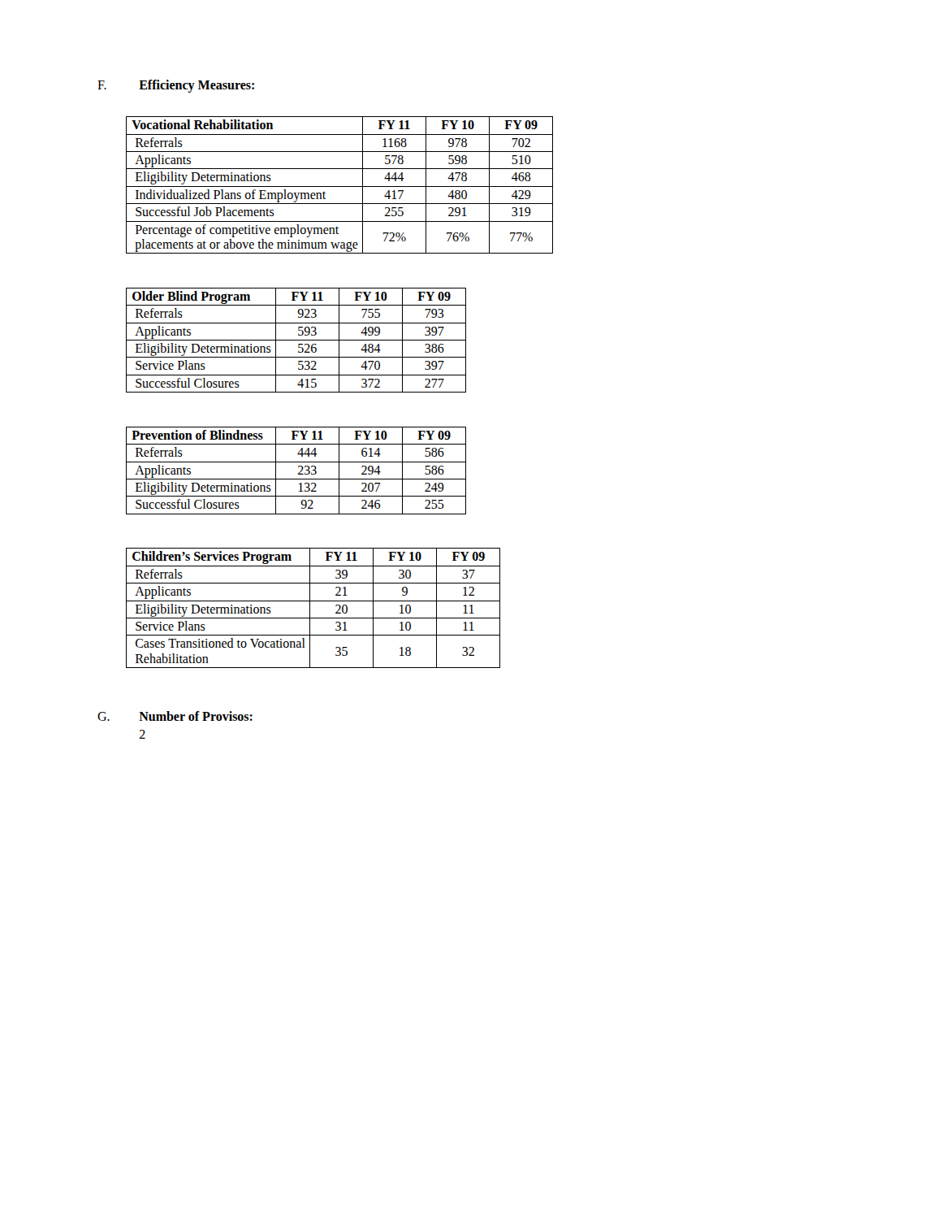F. Efficiency Measures:
| Vocational Rehabilitation | FY 11 | FY 10 | FY 09 |
| --- | --- | --- | --- |
| Referrals | 1168 | 978 | 702 |
| Applicants | 578 | 598 | 510 |
| Eligibility Determinations | 444 | 478 | 468 |
| Individualized Plans of Employment | 417 | 480 | 429 |
| Successful Job Placements | 255 | 291 | 319 |
| Percentage of competitive employment placements at or above the minimum wage | 72% | 76% | 77% |
| Older Blind Program | FY 11 | FY 10 | FY 09 |
| --- | --- | --- | --- |
| Referrals | 923 | 755 | 793 |
| Applicants | 593 | 499 | 397 |
| Eligibility Determinations | 526 | 484 | 386 |
| Service Plans | 532 | 470 | 397 |
| Successful Closures | 415 | 372 | 277 |
| Prevention of Blindness | FY 11 | FY 10 | FY 09 |
| --- | --- | --- | --- |
| Referrals | 444 | 614 | 586 |
| Applicants | 233 | 294 | 586 |
| Eligibility Determinations | 132 | 207 | 249 |
| Successful Closures | 92 | 246 | 255 |
| Children’s Services Program | FY 11 | FY 10 | FY 09 |
| --- | --- | --- | --- |
| Referrals | 39 | 30 | 37 |
| Applicants | 21 | 9 | 12 |
| Eligibility Determinations | 20 | 10 | 11 |
| Service Plans | 31 | 10 | 11 |
| Cases Transitioned to Vocational Rehabilitation | 35 | 18 | 32 |
G. Number of Provisos:
2